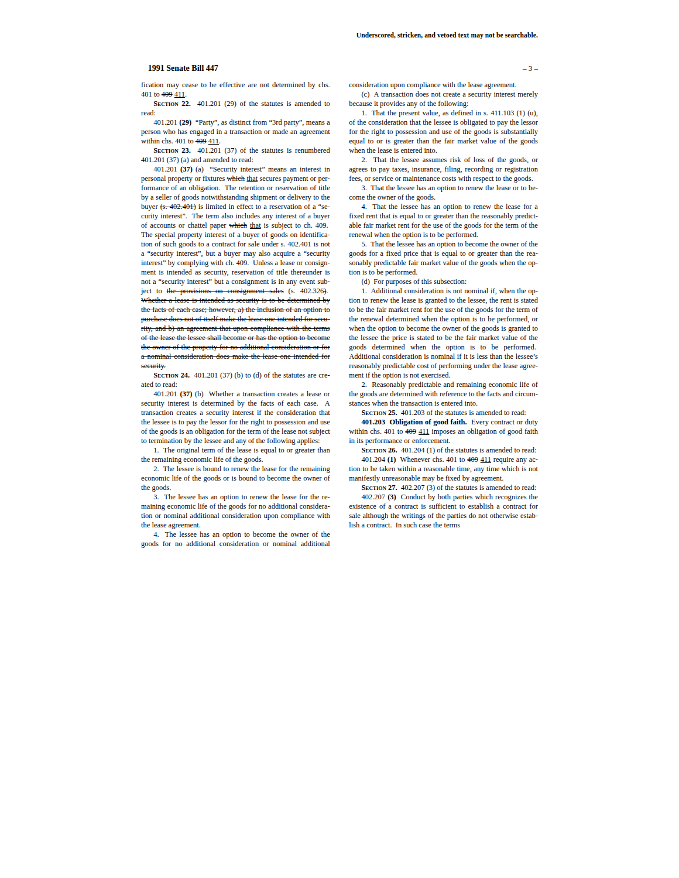Underscored, stricken, and vetoed text may not be searchable.
1991 Senate Bill 447 – 3 –
fication may cease to be effective are not determined by chs. 401 to 409 411.
Section 22. 401.201 (29) of the statutes is amended to read:
401.201 (29) “Party”, as distinct from “3rd party”, means a person who has engaged in a transaction or made an agreement within chs. 401 to 409 411.
Section 23. 401.201 (37) of the statutes is renumbered 401.201 (37) (a) and amended to read:
401.201 (37) (a) “Security interest” means an interest in personal property or fixtures which that secures payment or performance of an obligation. The retention or reservation of title by a seller of goods notwithstanding shipment or delivery to the buyer (s. 402.401) is limited in effect to a reservation of a “security interest”. The term also includes any interest of a buyer of accounts or chattel paper which that is subject to ch. 409. The special property interest of a buyer of goods on identification of such goods to a contract for sale under s. 402.401 is not a “security interest”, but a buyer may also acquire a “security interest” by complying with ch. 409. Unless a lease or consignment is intended as security, reservation of title thereunder is not a “security interest” but a consignment is in any event subject to the provisions on consignment sales (s. 402.326). Whether a lease is intended as security is to be determined by the facts of each case; however, a) the inclusion of an option to purchase does not of itself make the lease one intended for security, and b) an agreement that upon compliance with the terms of the lease the lessee shall become or has the option to become the owner of the property for no additional consideration or for a nominal consideration does make the lease one intended for security.
Section 24. 401.201 (37) (b) to (d) of the statutes are created to read:
401.201 (37) (b) Whether a transaction creates a lease or security interest is determined by the facts of each case. A transaction creates a security interest if the consideration that the lessee is to pay the lessor for the right to possession and use of the goods is an obligation for the term of the lease not subject to termination by the lessee and any of the following applies:
1. The original term of the lease is equal to or greater than the remaining economic life of the goods.
2. The lessee is bound to renew the lease for the remaining economic life of the goods or is bound to become the owner of the goods.
3. The lessee has an option to renew the lease for the remaining economic life of the goods for no additional consideration or nominal additional consideration upon compliance with the lease agreement.
4. The lessee has an option to become the owner of the goods for no additional consideration or nominal additional consideration upon compliance with the lease agreement.
(c) A transaction does not create a security interest merely because it provides any of the following:
1. That the present value, as defined in s. 411.103 (1) (u), of the consideration that the lessee is obligated to pay the lessor for the right to possession and use of the goods is substantially equal to or is greater than the fair market value of the goods when the lease is entered into.
2. That the lessee assumes risk of loss of the goods, or agrees to pay taxes, insurance, filing, recording or registration fees, or service or maintenance costs with respect to the goods.
3. That the lessee has an option to renew the lease or to become the owner of the goods.
4. That the lessee has an option to renew the lease for a fixed rent that is equal to or greater than the reasonably predictable fair market rent for the use of the goods for the term of the renewal when the option is to be performed.
5. That the lessee has an option to become the owner of the goods for a fixed price that is equal to or greater than the reasonably predictable fair market value of the goods when the option is to be performed.
(d) For purposes of this subsection:
1. Additional consideration is not nominal if, when the option to renew the lease is granted to the lessee, the rent is stated to be the fair market rent for the use of the goods for the term of the renewal determined when the option is to be performed, or when the option to become the owner of the goods is granted to the lessee the price is stated to be the fair market value of the goods determined when the option is to be performed. Additional consideration is nominal if it is less than the lessee’s reasonably predictable cost of performing under the lease agreement if the option is not exercised.
2. Reasonably predictable and remaining economic life of the goods are determined with reference to the facts and circumstances when the transaction is entered into.
Section 25. 401.203 of the statutes is amended to read:
401.203 Obligation of good faith. Every contract or duty within chs. 401 to 409 411 imposes an obligation of good faith in its performance or enforcement.
Section 26. 401.204 (1) of the statutes is amended to read:
401.204 (1) Whenever chs. 401 to 409 411 require any action to be taken within a reasonable time, any time which is not manifestly unreasonable may be fixed by agreement.
Section 27. 402.207 (3) of the statutes is amended to read:
402.207 (3) Conduct by both parties which recognizes the existence of a contract is sufficient to establish a contract for sale although the writings of the parties do not otherwise establish a contract. In such case the terms